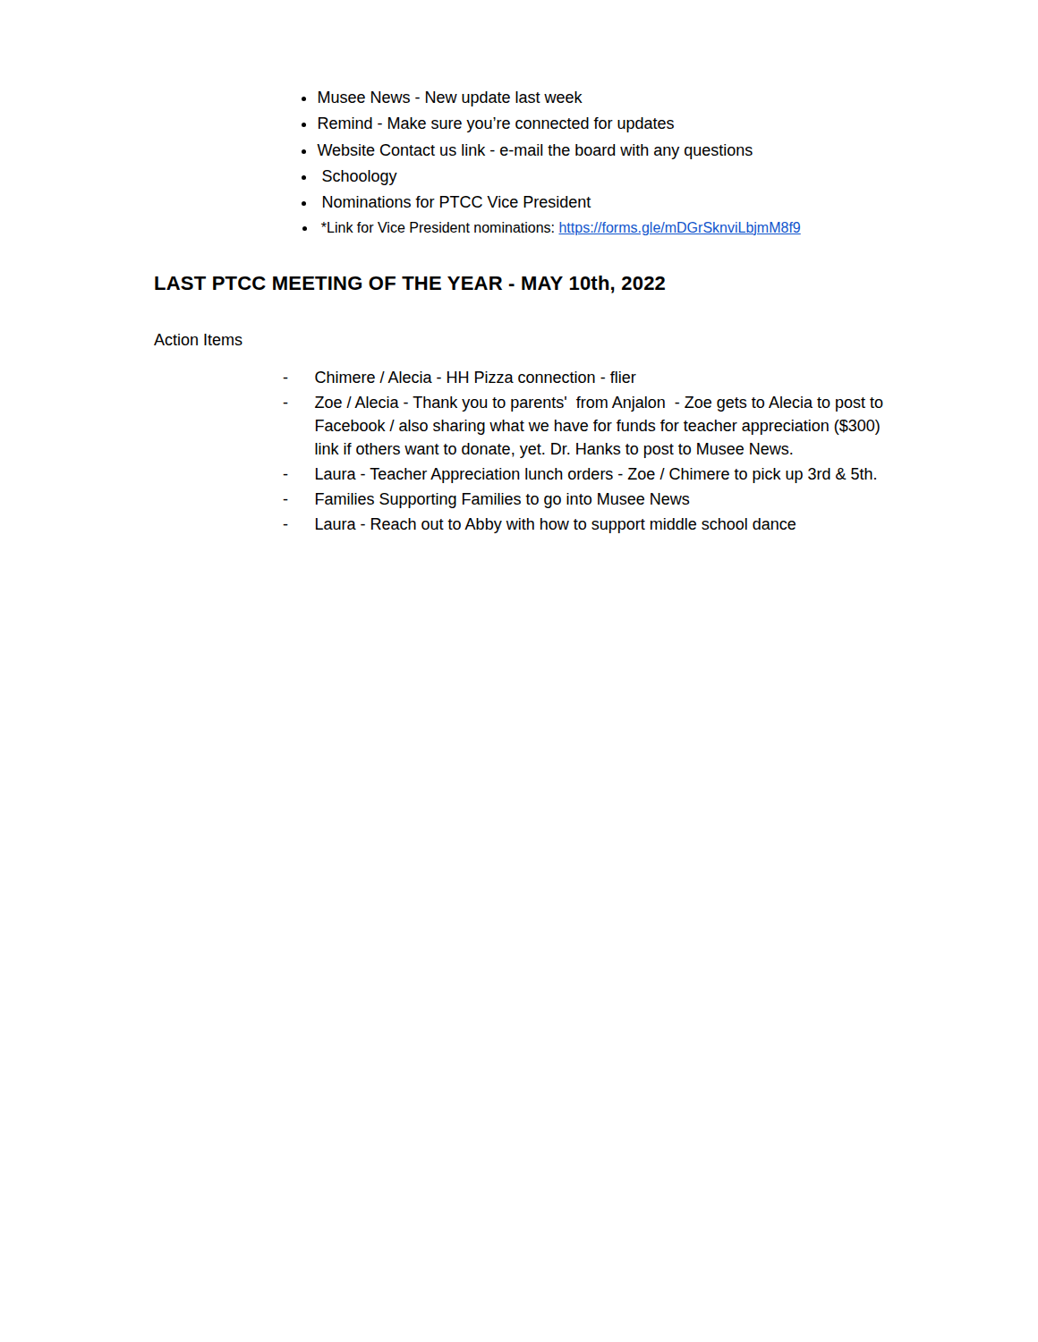Musee News - New update last week
Remind - Make sure you’re connected for updates
Website Contact us link - e-mail the board with any questions
Schoology
Nominations for PTCC Vice President
*Link for Vice President nominations: https://forms.gle/mDGrSknviLbjmM8f9
LAST PTCC MEETING OF THE YEAR - MAY 10th, 2022
Action Items
Chimere / Alecia - HH Pizza connection - flier
Zoe / Alecia - Thank you to parents' from Anjalon - Zoe gets to Alecia to post to Facebook / also sharing what we have for funds for teacher appreciation ($300) link if others want to donate, yet. Dr. Hanks to post to Musee News.
Laura - Teacher Appreciation lunch orders - Zoe / Chimere to pick up 3rd & 5th.
Families Supporting Families to go into Musee News
Laura - Reach out to Abby with how to support middle school dance